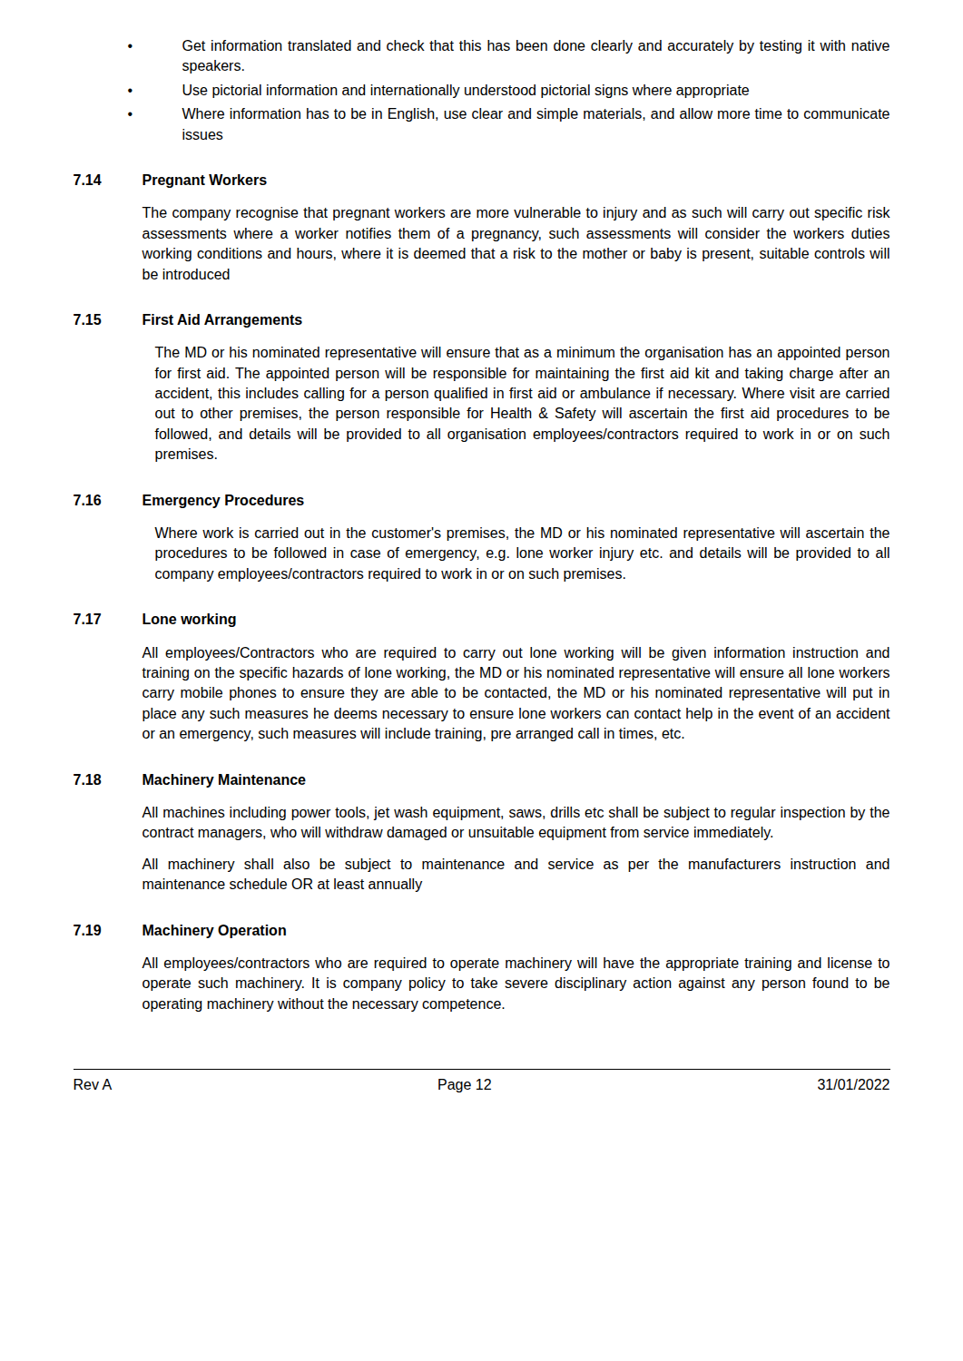Get information translated and check that this has been done clearly and accurately by testing it with native speakers.
Use pictorial information and internationally understood pictorial signs where appropriate
Where information has to be in English, use clear and simple materials, and allow more time to communicate issues
7.14 Pregnant Workers
The company recognise that pregnant workers are more vulnerable to injury and as such will carry out specific risk assessments where a worker notifies them of a pregnancy, such assessments will consider the workers duties working conditions and hours, where it is deemed that a risk to the mother or baby is present, suitable controls will be introduced
7.15 First Aid Arrangements
The MD or his nominated representative will ensure that as a minimum the organisation has an appointed person for first aid. The appointed person will be responsible for maintaining the first aid kit and taking charge after an accident, this includes calling for a person qualified in first aid or ambulance if necessary. Where visit are carried out to other premises, the person responsible for Health & Safety will ascertain the first aid procedures to be followed, and details will be provided to all organisation employees/contractors required to work in or on such premises.
7.16 Emergency Procedures
Where work is carried out in the customer's premises, the MD or his nominated representative will ascertain the procedures to be followed in case of emergency, e.g. lone worker injury etc. and details will be provided to all company employees/contractors required to work in or on such premises.
7.17 Lone working
All employees/Contractors who are required to carry out lone working will be given information instruction and training on the specific hazards of lone working, the MD or his nominated representative will ensure all lone workers carry mobile phones to ensure they are able to be contacted, the MD or his nominated representative will put in place any such measures he deems necessary to ensure lone workers can contact help in the event of an accident or an emergency, such measures will include training, pre arranged call in times, etc.
7.18 Machinery Maintenance
All machines including power tools, jet wash equipment, saws, drills etc shall be subject to regular inspection by the contract managers, who will withdraw damaged or unsuitable equipment from service immediately.
All machinery shall also be subject to maintenance and service as per the manufacturers instruction and maintenance schedule OR at least annually
7.19 Machinery Operation
All employees/contractors who are required to operate machinery will have the appropriate training and license to operate such machinery. It is company policy to take severe disciplinary action against any person found to be operating machinery without the necessary competence.
Rev A
Page 12
31/01/2022